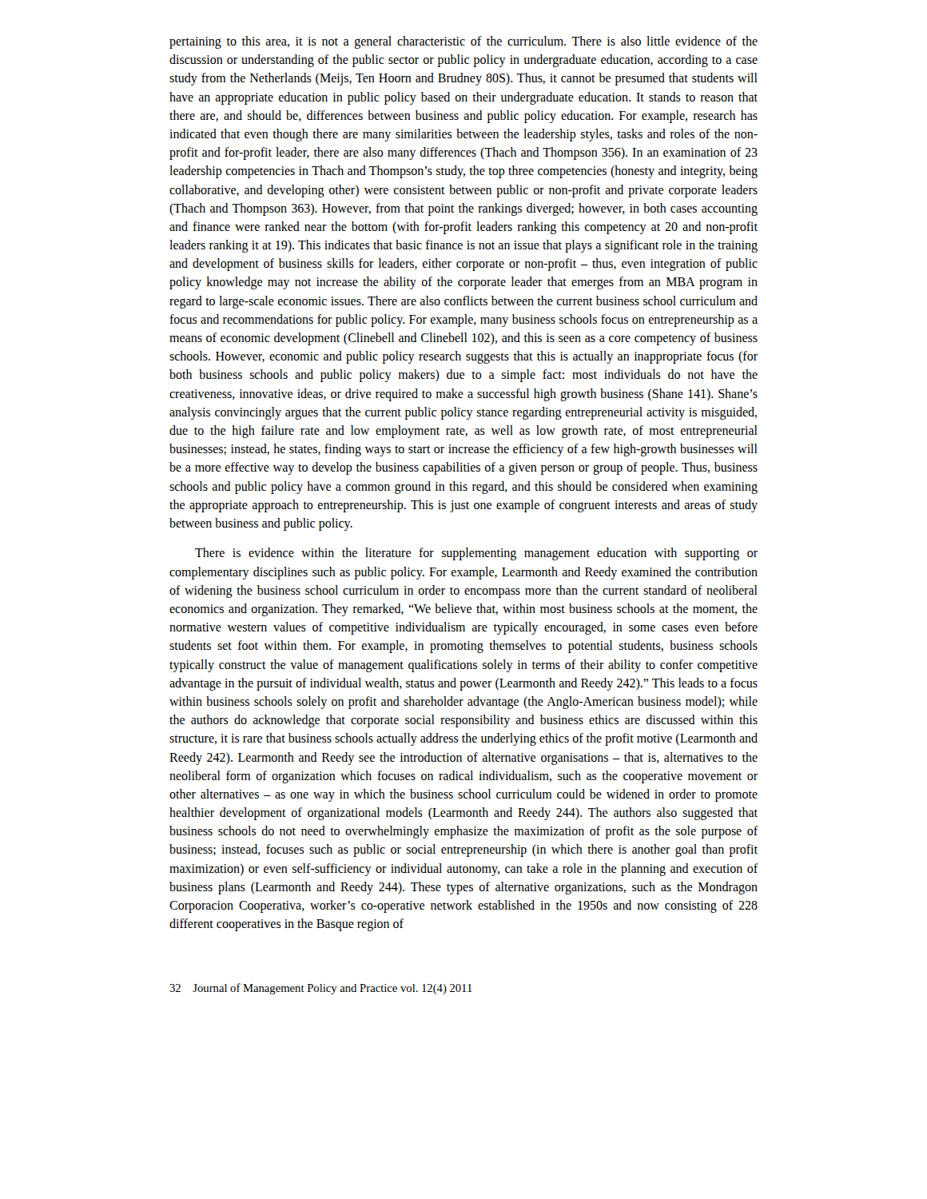pertaining to this area, it is not a general characteristic of the curriculum. There is also little evidence of the discussion or understanding of the public sector or public policy in undergraduate education, according to a case study from the Netherlands (Meijs, Ten Hoorn and Brudney 80S). Thus, it cannot be presumed that students will have an appropriate education in public policy based on their undergraduate education. It stands to reason that there are, and should be, differences between business and public policy education. For example, research has indicated that even though there are many similarities between the leadership styles, tasks and roles of the non-profit and for-profit leader, there are also many differences (Thach and Thompson 356). In an examination of 23 leadership competencies in Thach and Thompson’s study, the top three competencies (honesty and integrity, being collaborative, and developing other) were consistent between public or non-profit and private corporate leaders (Thach and Thompson 363). However, from that point the rankings diverged; however, in both cases accounting and finance were ranked near the bottom (with for-profit leaders ranking this competency at 20 and non-profit leaders ranking it at 19). This indicates that basic finance is not an issue that plays a significant role in the training and development of business skills for leaders, either corporate or non-profit – thus, even integration of public policy knowledge may not increase the ability of the corporate leader that emerges from an MBA program in regard to large-scale economic issues. There are also conflicts between the current business school curriculum and focus and recommendations for public policy. For example, many business schools focus on entrepreneurship as a means of economic development (Clinebell and Clinebell 102), and this is seen as a core competency of business schools. However, economic and public policy research suggests that this is actually an inappropriate focus (for both business schools and public policy makers) due to a simple fact: most individuals do not have the creativeness, innovative ideas, or drive required to make a successful high growth business (Shane 141). Shane’s analysis convincingly argues that the current public policy stance regarding entrepreneurial activity is misguided, due to the high failure rate and low employment rate, as well as low growth rate, of most entrepreneurial businesses; instead, he states, finding ways to start or increase the efficiency of a few high-growth businesses will be a more effective way to develop the business capabilities of a given person or group of people. Thus, business schools and public policy have a common ground in this regard, and this should be considered when examining the appropriate approach to entrepreneurship. This is just one example of congruent interests and areas of study between business and public policy.
There is evidence within the literature for supplementing management education with supporting or complementary disciplines such as public policy. For example, Learmonth and Reedy examined the contribution of widening the business school curriculum in order to encompass more than the current standard of neoliberal economics and organization. They remarked, “We believe that, within most business schools at the moment, the normative western values of competitive individualism are typically encouraged, in some cases even before students set foot within them. For example, in promoting themselves to potential students, business schools typically construct the value of management qualifications solely in terms of their ability to confer competitive advantage in the pursuit of individual wealth, status and power (Learmonth and Reedy 242).” This leads to a focus within business schools solely on profit and shareholder advantage (the Anglo-American business model); while the authors do acknowledge that corporate social responsibility and business ethics are discussed within this structure, it is rare that business schools actually address the underlying ethics of the profit motive (Learmonth and Reedy 242). Learmonth and Reedy see the introduction of alternative organisations – that is, alternatives to the neoliberal form of organization which focuses on radical individualism, such as the cooperative movement or other alternatives – as one way in which the business school curriculum could be widened in order to promote healthier development of organizational models (Learmonth and Reedy 244). The authors also suggested that business schools do not need to overwhelmingly emphasize the maximization of profit as the sole purpose of business; instead, focuses such as public or social entrepreneurship (in which there is another goal than profit maximization) or even self-sufficiency or individual autonomy, can take a role in the planning and execution of business plans (Learmonth and Reedy 244). These types of alternative organizations, such as the Mondragon Corporacion Cooperativa, worker’s co-operative network established in the 1950s and now consisting of 228 different cooperatives in the Basque region of
32 Journal of Management Policy and Practice vol. 12(4) 2011